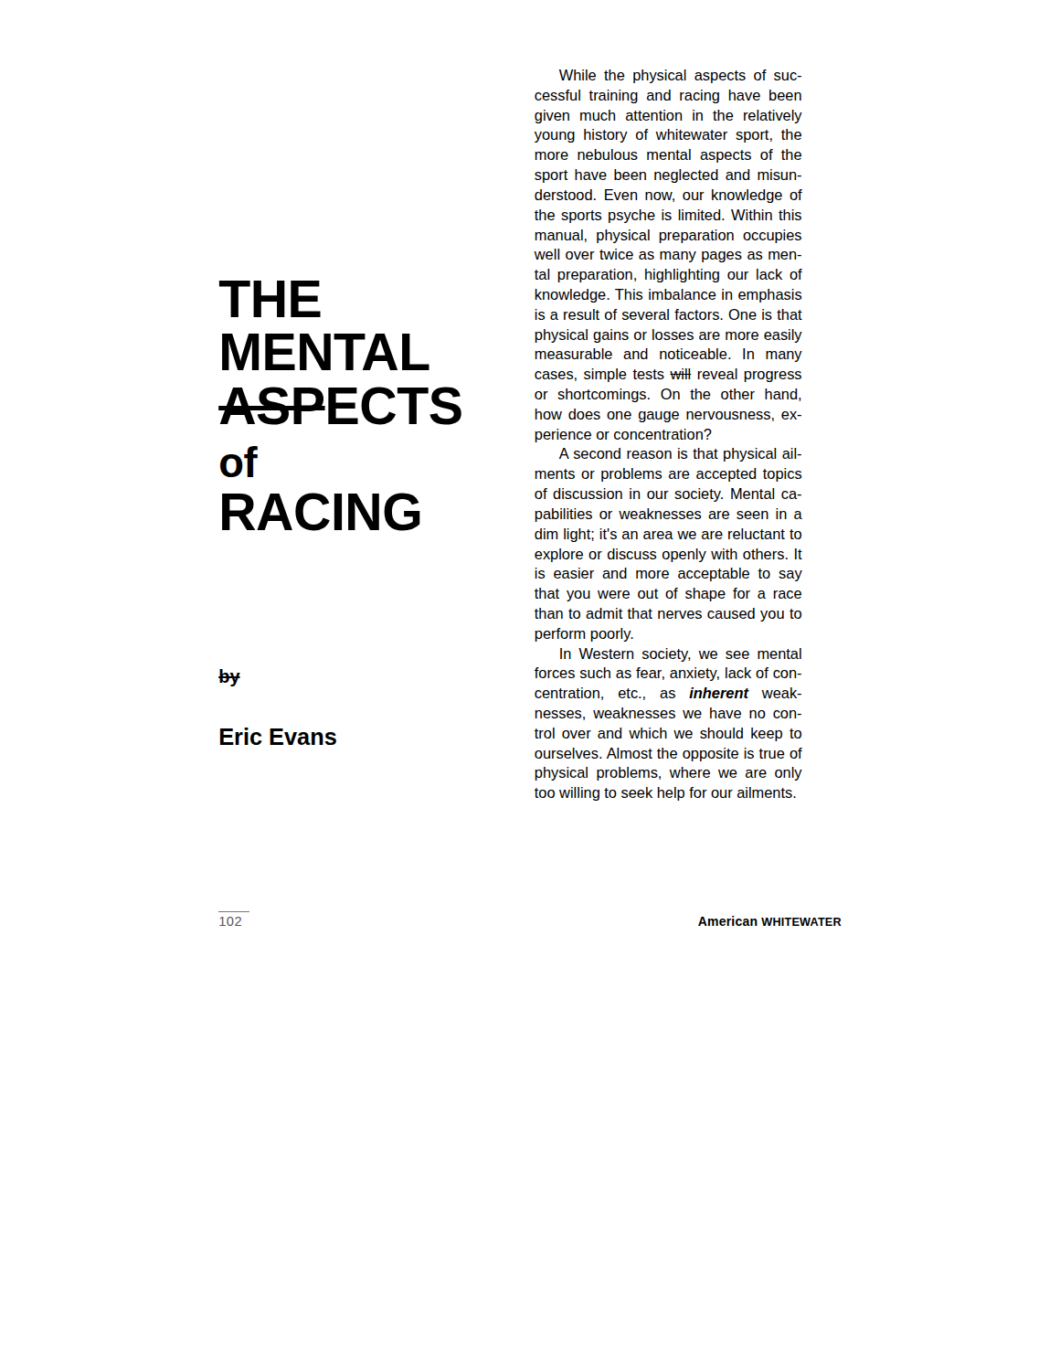THE
MENTAL
ASPECTS
of
RACING
by
Eric Evans
While the physical aspects of successful training and racing have been given much attention in the relatively young history of whitewater sport, the more nebulous mental aspects of the sport have been neglected and misunderstood. Even now, our knowledge of the sports psyche is limited. Within this manual, physical preparation occupies well over twice as many pages as mental preparation, highlighting our lack of knowledge. This imbalance in emphasis is a result of several factors. One is that physical gains or losses are more easily measurable and noticeable. In many cases, simple tests will reveal progress or shortcomings. On the other hand, how does one gauge nervousness, experience or concentration?
A second reason is that physical ailments or problems are accepted topics of discussion in our society. Mental capabilities or weaknesses are seen in a dim light; it's an area we are reluctant to explore or discuss openly with others. It is easier and more acceptable to say that you were out of shape for a race than to admit that nerves caused you to perform poorly.
In Western society, we see mental forces such as fear, anxiety, lack of concentration, etc., as inherent weaknesses, weaknesses we have no control over and which we should keep to ourselves. Almost the opposite is true of physical problems, where we are only too willing to seek help for our ailments.
102
American WHITEWATER